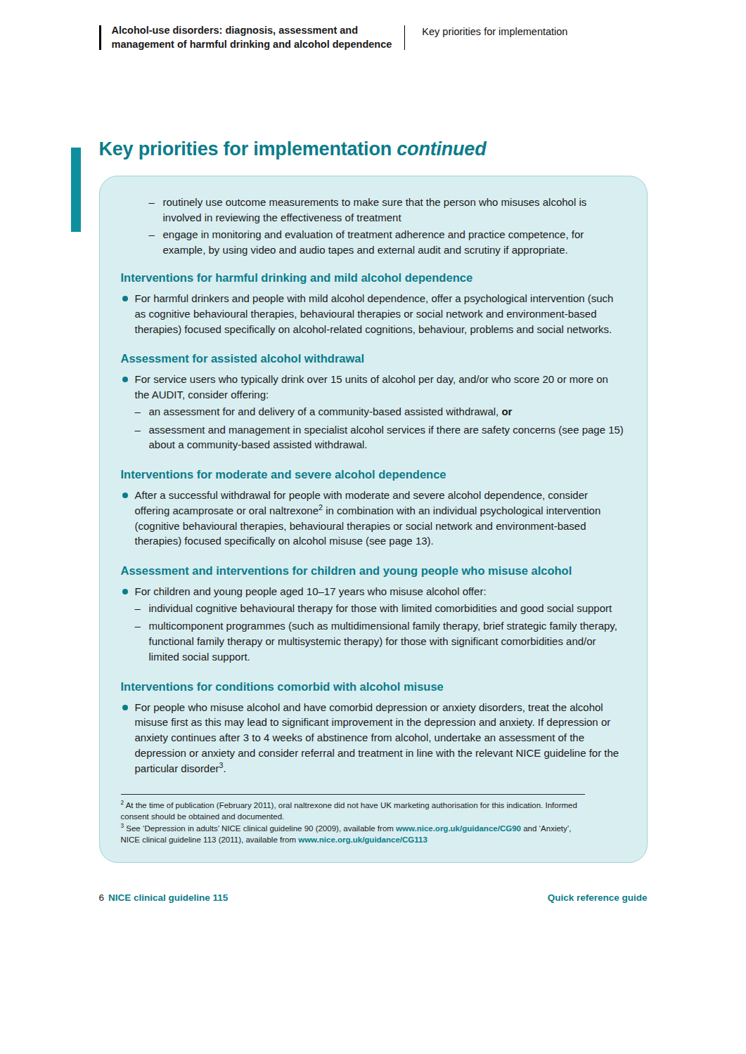Alcohol-use disorders: diagnosis, assessment and
management of harmful drinking and alcohol dependence
Key priorities for implementation
Key priorities for implementation continued
routinely use outcome measurements to make sure that the person who misuses alcohol is involved in reviewing the effectiveness of treatment
engage in monitoring and evaluation of treatment adherence and practice competence, for example, by using video and audio tapes and external audit and scrutiny if appropriate.
Interventions for harmful drinking and mild alcohol dependence
For harmful drinkers and people with mild alcohol dependence, offer a psychological intervention (such as cognitive behavioural therapies, behavioural therapies or social network and environment-based therapies) focused specifically on alcohol-related cognitions, behaviour, problems and social networks.
Assessment for assisted alcohol withdrawal
For service users who typically drink over 15 units of alcohol per day, and/or who score 20 or more on the AUDIT, consider offering:
an assessment for and delivery of a community-based assisted withdrawal, or
assessment and management in specialist alcohol services if there are safety concerns (see page 15) about a community-based assisted withdrawal.
Interventions for moderate and severe alcohol dependence
After a successful withdrawal for people with moderate and severe alcohol dependence, consider offering acamprosate or oral naltrexone2 in combination with an individual psychological intervention (cognitive behavioural therapies, behavioural therapies or social network and environment-based therapies) focused specifically on alcohol misuse (see page 13).
Assessment and interventions for children and young people who misuse alcohol
For children and young people aged 10–17 years who misuse alcohol offer:
individual cognitive behavioural therapy for those with limited comorbidities and good social support
multicomponent programmes (such as multidimensional family therapy, brief strategic family therapy, functional family therapy or multisystemic therapy) for those with significant comorbidities and/or limited social support.
Interventions for conditions comorbid with alcohol misuse
For people who misuse alcohol and have comorbid depression or anxiety disorders, treat the alcohol misuse first as this may lead to significant improvement in the depression and anxiety. If depression or anxiety continues after 3 to 4 weeks of abstinence from alcohol, undertake an assessment of the depression or anxiety and consider referral and treatment in line with the relevant NICE guideline for the particular disorder3.
2 At the time of publication (February 2011), oral naltrexone did not have UK marketing authorisation for this indication. Informed consent should be obtained and documented.
3 See ‘Depression in adults’ NICE clinical guideline 90 (2009), available from www.nice.org.uk/guidance/CG90 and ‘Anxiety’, NICE clinical guideline 113 (2011), available from www.nice.org.uk/guidance/CG113
6 NICE clinical guideline 115
Quick reference guide